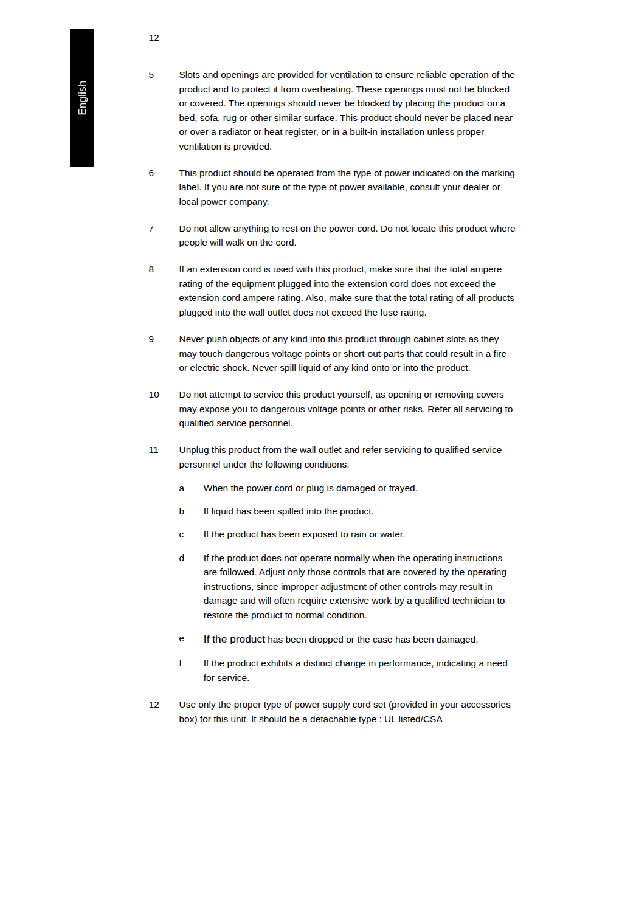English
12
Slots and openings are provided for ventilation to ensure reliable operation of the product and to protect it from overheating. These openings must not be blocked or covered. The openings should never be blocked by placing the product on a bed, sofa, rug or other similar surface. This product should never be placed near or over a radiator or heat register, or in a built-in installation unless proper ventilation is provided.
This product should be operated from the type of power indicated on the marking label. If you are not sure of the type of power available, consult your dealer or local power company.
Do not allow anything to rest on the power cord. Do not locate this product where people will walk on the cord.
If an extension cord is used with this product, make sure that the total ampere rating of the equipment plugged into the extension cord does not exceed the extension cord ampere rating. Also, make sure that the total rating of all products plugged into the wall outlet does not exceed the fuse rating.
Never push objects of any kind into this product through cabinet slots as they may touch dangerous voltage points or short-out parts that could result in a fire or electric shock. Never spill liquid of any kind onto or into the product.
Do not attempt to service this product yourself, as opening or removing covers may expose you to dangerous voltage points or other risks. Refer all servicing to qualified service personnel.
Unplug this product from the wall outlet and refer servicing to qualified service personnel under the following conditions:
When the power cord or plug is damaged or frayed.
If liquid has been spilled into the product.
If the product has been exposed to rain or water.
If the product does not operate normally when the operating instructions are followed. Adjust only those controls that are covered by the operating instructions, since improper adjustment of other controls may result in damage and will often require extensive work by a qualified technician to restore the product to normal condition.
If the product has been dropped or the case has been damaged.
If the product exhibits a distinct change in performance, indicating a need for service.
Use only the proper type of power supply cord set (provided in your accessories box) for this unit. It should be a detachable type : UL listed/CSA